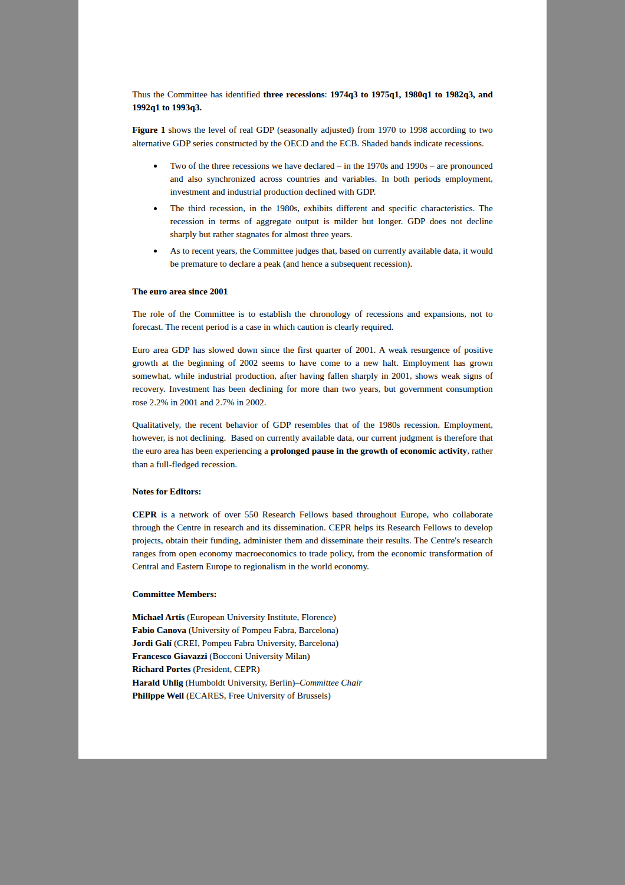Thus the Committee has identified three recessions: 1974q3 to 1975q1, 1980q1 to 1982q3, and 1992q1 to 1993q3.
Figure 1 shows the level of real GDP (seasonally adjusted) from 1970 to 1998 according to two alternative GDP series constructed by the OECD and the ECB. Shaded bands indicate recessions.
Two of the three recessions we have declared – in the 1970s and 1990s – are pronounced and also synchronized across countries and variables. In both periods employment, investment and industrial production declined with GDP.
The third recession, in the 1980s, exhibits different and specific characteristics. The recession in terms of aggregate output is milder but longer. GDP does not decline sharply but rather stagnates for almost three years.
As to recent years, the Committee judges that, based on currently available data, it would be premature to declare a peak (and hence a subsequent recession).
The euro area since 2001
The role of the Committee is to establish the chronology of recessions and expansions, not to forecast. The recent period is a case in which caution is clearly required.
Euro area GDP has slowed down since the first quarter of 2001. A weak resurgence of positive growth at the beginning of 2002 seems to have come to a new halt. Employment has grown somewhat, while industrial production, after having fallen sharply in 2001, shows weak signs of recovery. Investment has been declining for more than two years, but government consumption rose 2.2% in 2001 and 2.7% in 2002.
Qualitatively, the recent behavior of GDP resembles that of the 1980s recession. Employment, however, is not declining. Based on currently available data, our current judgment is therefore that the euro area has been experiencing a prolonged pause in the growth of economic activity, rather than a full-fledged recession.
Notes for Editors:
CEPR is a network of over 550 Research Fellows based throughout Europe, who collaborate through the Centre in research and its dissemination. CEPR helps its Research Fellows to develop projects, obtain their funding, administer them and disseminate their results. The Centre's research ranges from open economy macroeconomics to trade policy, from the economic transformation of Central and Eastern Europe to regionalism in the world economy.
Committee Members:
Michael Artis (European University Institute, Florence)
Fabio Canova (University of Pompeu Fabra, Barcelona)
Jordi Galí (CREI, Pompeu Fabra University, Barcelona)
Francesco Giavazzi (Bocconi University Milan)
Richard Portes (President, CEPR)
Harald Uhlig (Humboldt University, Berlin)–Committee Chair
Philippe Weil (ECARES, Free University of Brussels)